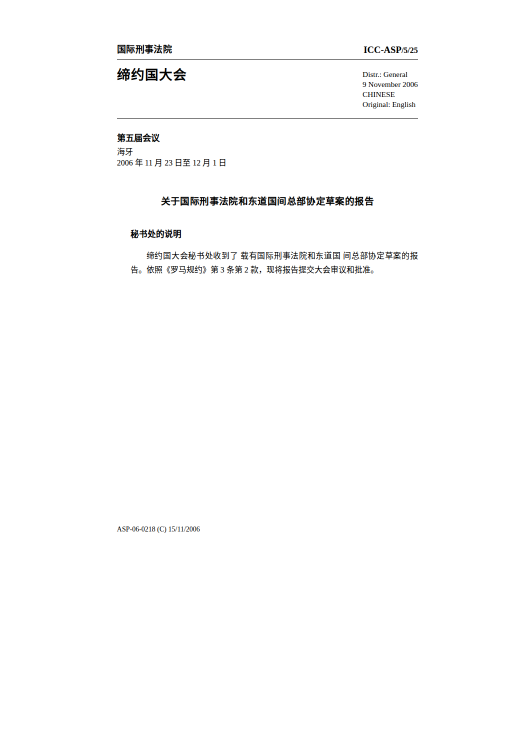国际刑事法院
ICC-ASP/5/25
缔约国大会
Distr.: General
9 November 2006
CHINESE
Original: English
第五届会议
海牙
2006 年 11 月 23 日至 12 月 1 日
关于国际刑事法院和东道国间总部协定草案的报告
秘书处的说明
缔约国大会秘书处收到了 载有国际刑事法院和东道国 间总部协定草案的报告。依照《罗马规约》第 3 条第 2 款，现将报告提交大会审议和批准。
ASP-06-0218 (C) 15/11/2006